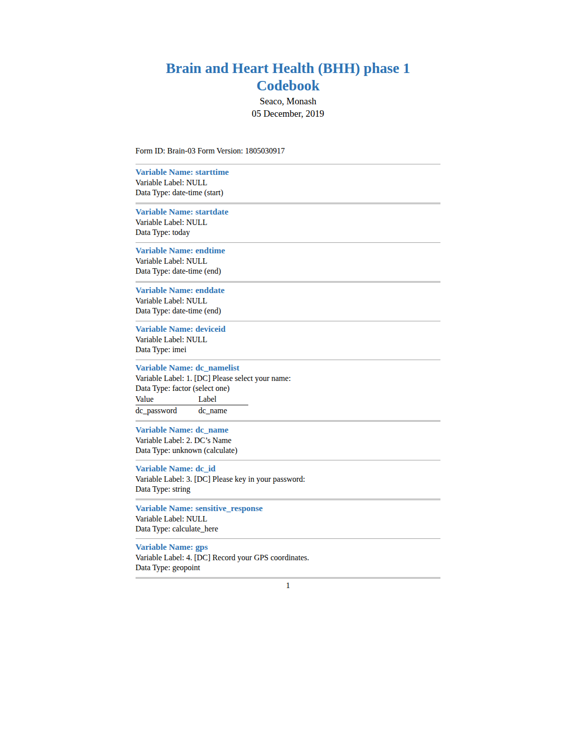Brain and Heart Health (BHH) phase 1
Codebook
Seaco, Monash
05 December, 2019
Form ID: Brain-03 Form Version: 1805030917
Variable Name: starttime
Variable Label: NULL
Data Type: date-time (start)
Variable Name: startdate
Variable Label: NULL
Data Type: today
Variable Name: endtime
Variable Label: NULL
Data Type: date-time (end)
Variable Name: enddate
Variable Label: NULL
Data Type: date-time (end)
Variable Name: deviceid
Variable Label: NULL
Data Type: imei
Variable Name: dc_namelist
Variable Label: 1. [DC] Please select your name:
Data Type: factor (select one)
| Value | Label |
| --- | --- |
| dc_password | dc_name |
Variable Name: dc_name
Variable Label: 2. DC’s Name
Data Type: unknown (calculate)
Variable Name: dc_id
Variable Label: 3. [DC] Please key in your password:
Data Type: string
Variable Name: sensitive_response
Variable Label: NULL
Data Type: calculate_here
Variable Name: gps
Variable Label: 4. [DC] Record your GPS coordinates.
Data Type: geopoint
1